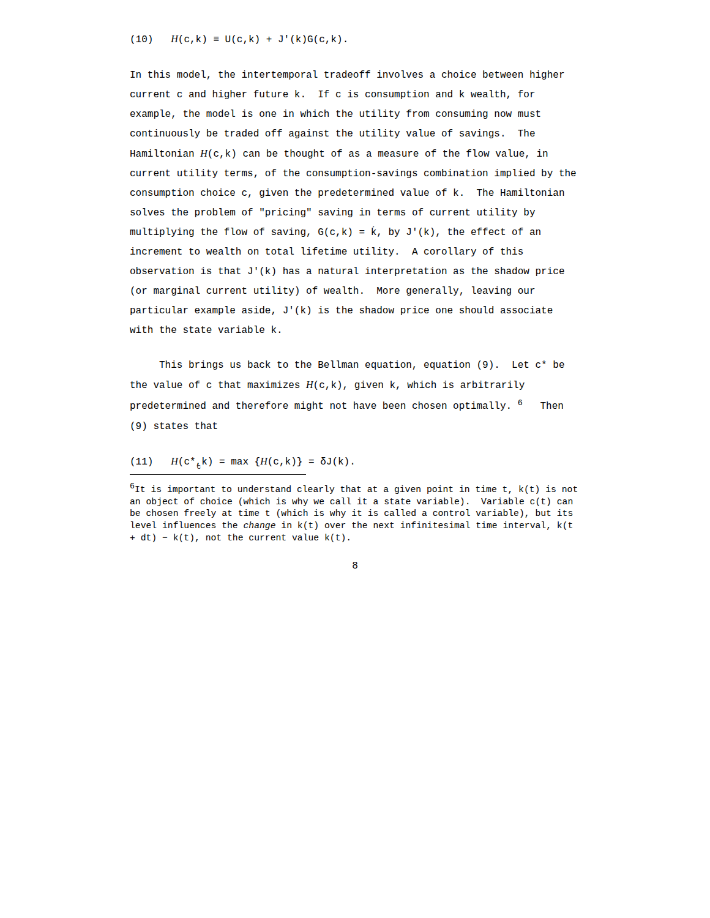(10) H(c,k) ≡ U(c,k) + J′(k)G(c,k).
In this model, the intertemporal tradeoff involves a choice between higher current c and higher future k. If c is consumption and k wealth, for example, the model is one in which the utility from consuming now must continuously be traded off against the utility value of savings. The Hamiltonian H(c,k) can be thought of as a measure of the flow value, in current utility terms, of the consumption-savings combination implied by the consumption choice c, given the predetermined value of k. The Hamiltonian solves the problem of "pricing" saving in terms of current utility by multiplying the flow of saving, G(c,k) = k̇, by J′(k), the effect of an increment to wealth on total lifetime utility. A corollary of this observation is that J′(k) has a natural interpretation as the shadow price (or marginal current utility) of wealth. More generally, leaving our particular example aside, J′(k) is the shadow price one should associate with the state variable k.
This brings us back to the Bellman equation, equation (9). Let c* be the value of c that maximizes H(c,k), given k, which is arbitrarily predetermined and therefore might not have been chosen optimally. 6 Then (9) states that
(11) H(c*,k) = max {H(c,k)} = δJ(k).
c
6It is important to understand clearly that at a given point in time t, k(t) is not an object of choice (which is why we call it a state variable). Variable c(t) can be chosen freely at time t (which is why it is called a control variable), but its level influences the change in k(t) over the next infinitesimal time interval, k(t + dt) − k(t), not the current value k(t).
8